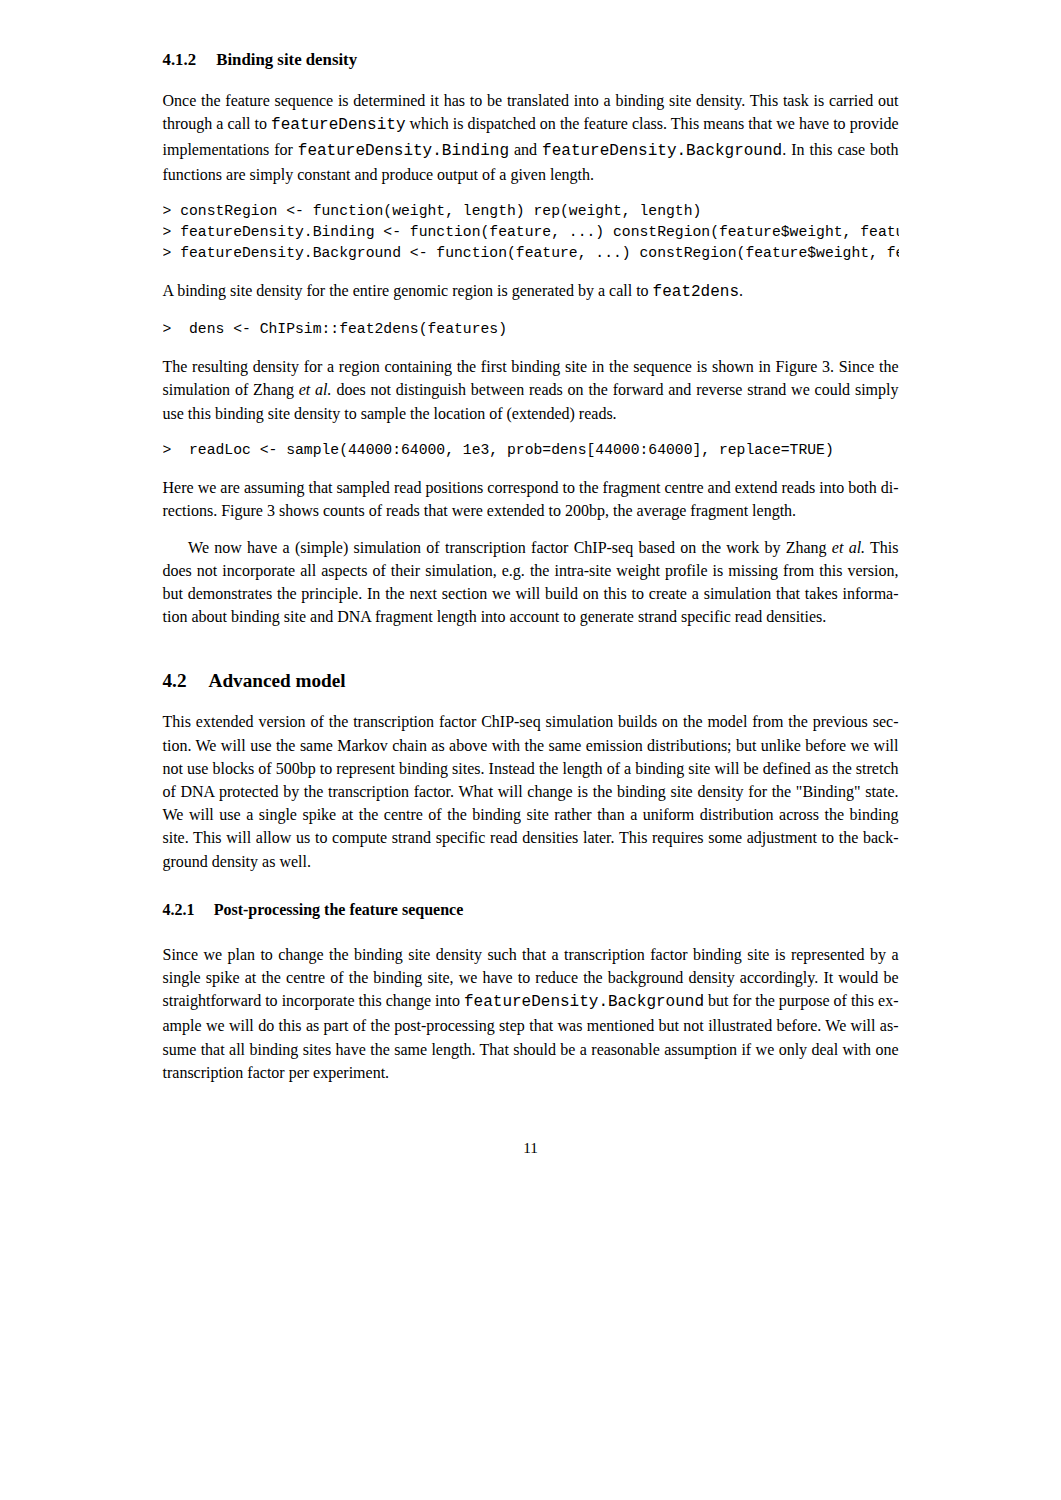4.1.2 Binding site density
Once the feature sequence is determined it has to be translated into a binding site density. This task is carried out through a call to featureDensity which is dispatched on the feature class. This means that we have to provide implementations for featureDensity.Binding and featureDensity.Background. In this case both functions are simply constant and produce output of a given length.
> constRegion <- function(weight, length) rep(weight, length)
> featureDensity.Binding <- function(feature, ...) constRegion(feature$weight, feature$length)
> featureDensity.Background <- function(feature, ...) constRegion(feature$weight, feature$length)
A binding site density for the entire genomic region is generated by a call to feat2dens.
>  dens <- ChIPsim::feat2dens(features)
The resulting density for a region containing the first binding site in the sequence is shown in Figure 3. Since the simulation of Zhang et al. does not distinguish between reads on the forward and reverse strand we could simply use this binding site density to sample the location of (extended) reads.
>  readLoc <- sample(44000:64000, 1e3, prob=dens[44000:64000], replace=TRUE)
Here we are assuming that sampled read positions correspond to the fragment centre and extend reads into both directions. Figure 3 shows counts of reads that were extended to 200bp, the average fragment length.
We now have a (simple) simulation of transcription factor ChIP-seq based on the work by Zhang et al. This does not incorporate all aspects of their simulation, e.g. the intra-site weight profile is missing from this version, but demonstrates the principle. In the next section we will build on this to create a simulation that takes information about binding site and DNA fragment length into account to generate strand specific read densities.
4.2 Advanced model
This extended version of the transcription factor ChIP-seq simulation builds on the model from the previous section. We will use the same Markov chain as above with the same emission distributions; but unlike before we will not use blocks of 500bp to represent binding sites. Instead the length of a binding site will be defined as the stretch of DNA protected by the transcription factor. What will change is the binding site density for the "Binding" state. We will use a single spike at the centre of the binding site rather than a uniform distribution across the binding site. This will allow us to compute strand specific read densities later. This requires some adjustment to the background density as well.
4.2.1 Post-processing the feature sequence
Since we plan to change the binding site density such that a transcription factor binding site is represented by a single spike at the centre of the binding site, we have to reduce the background density accordingly. It would be straightforward to incorporate this change into featureDensity.Background but for the purpose of this example we will do this as part of the post-processing step that was mentioned but not illustrated before. We will assume that all binding sites have the same length. That should be a reasonable assumption if we only deal with one transcription factor per experiment.
11